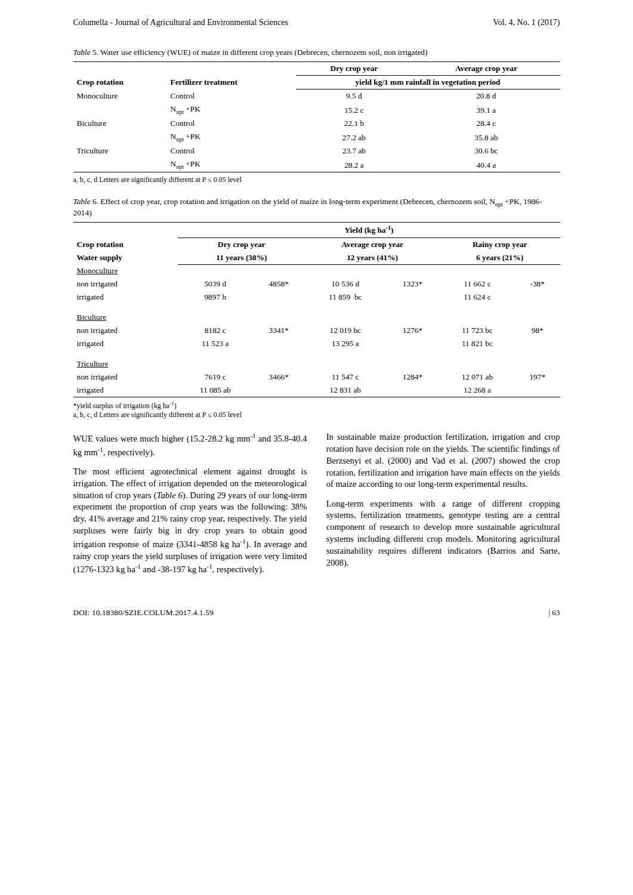Columella - Journal of Agricultural and Environmental Sciences Vol. 4, No. 1 (2017)
Table 5. Water use efficiency (WUE) of maize in different crop years (Debrecen, chernozem soil, non irrigated)
| Crop rotation | Fertilizer treatment | Dry crop year | Average crop year |
| --- | --- | --- | --- |
| yield kg/1 mm rainfall in vegetation period |
| Monoculture | Control | 9.5 d | 20.8 d |
| | N opt +PK | 15.2 c | 39.1 a |
| Biculture | Control | 22.1 b | 28.4 c |
| | N opt +PK | 27.2 ab | 35.8 ab |
| Triculture | Control | 23.7 ab | 30.6 bc |
| | N opt +PK | 28.2 a | 40.4 a |
a, b, c, d Letters are significantly different at P ≤ 0.05 level
Table 6. Effect of crop year, crop rotation and irrigation on the yield of maize in long-term experiment (Debrecen, chernozem soil, Nopt +PK, 1986-2014)
| Crop rotation | Yield (kg ha -1 ) |
| --- | --- |
| Dry crop year | Average crop year | Rainy crop year |
| Water supply | 11 years (38%) | 12 years (41%) | 6 years (21%) |
| Monoculture | | | | | | |
| non irrigated | 5039 d | 4858* | 10 536 d | 1323* | 11 662 c | -38* |
| irrigated | 9897 b | | 11 859 bc | | 11 624 c | |
| Biculture | | | | | | |
| non irrigated | 8182 c | 3341* | 12 019 bc | 1276* | 11 723 bc | 98* |
| irrigated | 11 523 a | | 13 295 a | | 11 821 bc | |
| Triculture | | | | | | |
| non irrigated | 7619 c | 3466* | 11 547 c | 1284* | 12 071 ab | 197* |
| irrigated | 11 085 ab | | 12 831 ab | | 12 268 a | |
*yield surplus of irrigation (kg ha-1)
a, b, c, d Letters are significantly different at P ≤ 0.05 level
WUE values were much higher (15.2-28.2 kg mm-1 and 35.8-40.4 kg mm-1, respectively).
The most efficient agrotechnical element against drought is irrigation. The effect of irrigation depended on the meteorological situation of crop years (Table 6). During 29 years of our long-term experiment the proportion of crop years was the following: 38% dry, 41% average and 21% rainy crop year, respectively. The yield surpluses were fairly big in dry crop years to obtain good irrigation response of maize (3341-4858 kg ha-1). In average and rainy crop years the yield surpluses of irrigation were very limited (1276-1323 kg ha-1 and -38-197 kg ha-1, respectively).
In sustainable maize production fertilization, irrigation and crop rotation have decision role on the yields. The scientific findings of Berzsenyi et al. (2000) and Vad et al. (2007) showed the crop rotation, fertilization and irrigation have main effects on the yields of maize according to our long-term experimental results.
Long-term experiments with a range of different cropping systems, fertilization treatments, genotype testing are a central component of research to develop more sustainable agricultural systems including different crop models. Monitoring agricultural sustainability requires different indicators (Barrios and Sarte, 2008).
DOI: 10.18380/SZIE.COLUM.2017.4.1.59 | 63